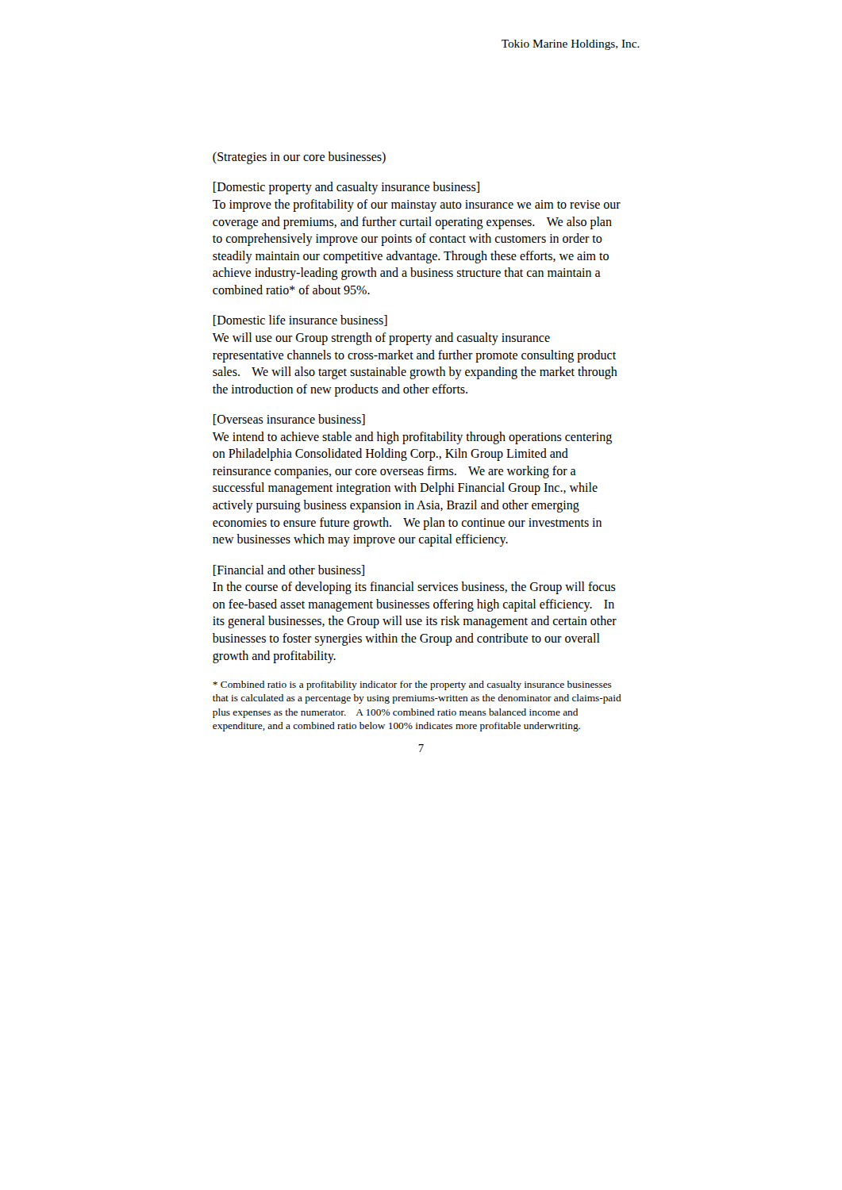Tokio Marine Holdings, Inc.
(Strategies in our core businesses)
[Domestic property and casualty insurance business]
To improve the profitability of our mainstay auto insurance we aim to revise our coverage and premiums, and further curtail operating expenses. We also plan to comprehensively improve our points of contact with customers in order to steadily maintain our competitive advantage. Through these efforts, we aim to achieve industry-leading growth and a business structure that can maintain a combined ratio* of about 95%.
[Domestic life insurance business]
We will use our Group strength of property and casualty insurance representative channels to cross-market and further promote consulting product sales. We will also target sustainable growth by expanding the market through the introduction of new products and other efforts.
[Overseas insurance business]
We intend to achieve stable and high profitability through operations centering on Philadelphia Consolidated Holding Corp., Kiln Group Limited and reinsurance companies, our core overseas firms. We are working for a successful management integration with Delphi Financial Group Inc., while actively pursuing business expansion in Asia, Brazil and other emerging economies to ensure future growth. We plan to continue our investments in new businesses which may improve our capital efficiency.
[Financial and other business]
In the course of developing its financial services business, the Group will focus on fee-based asset management businesses offering high capital efficiency. In its general businesses, the Group will use its risk management and certain other businesses to foster synergies within the Group and contribute to our overall growth and profitability.
* Combined ratio is a profitability indicator for the property and casualty insurance businesses that is calculated as a percentage by using premiums-written as the denominator and claims-paid plus expenses as the numerator. A 100% combined ratio means balanced income and expenditure, and a combined ratio below 100% indicates more profitable underwriting.
7